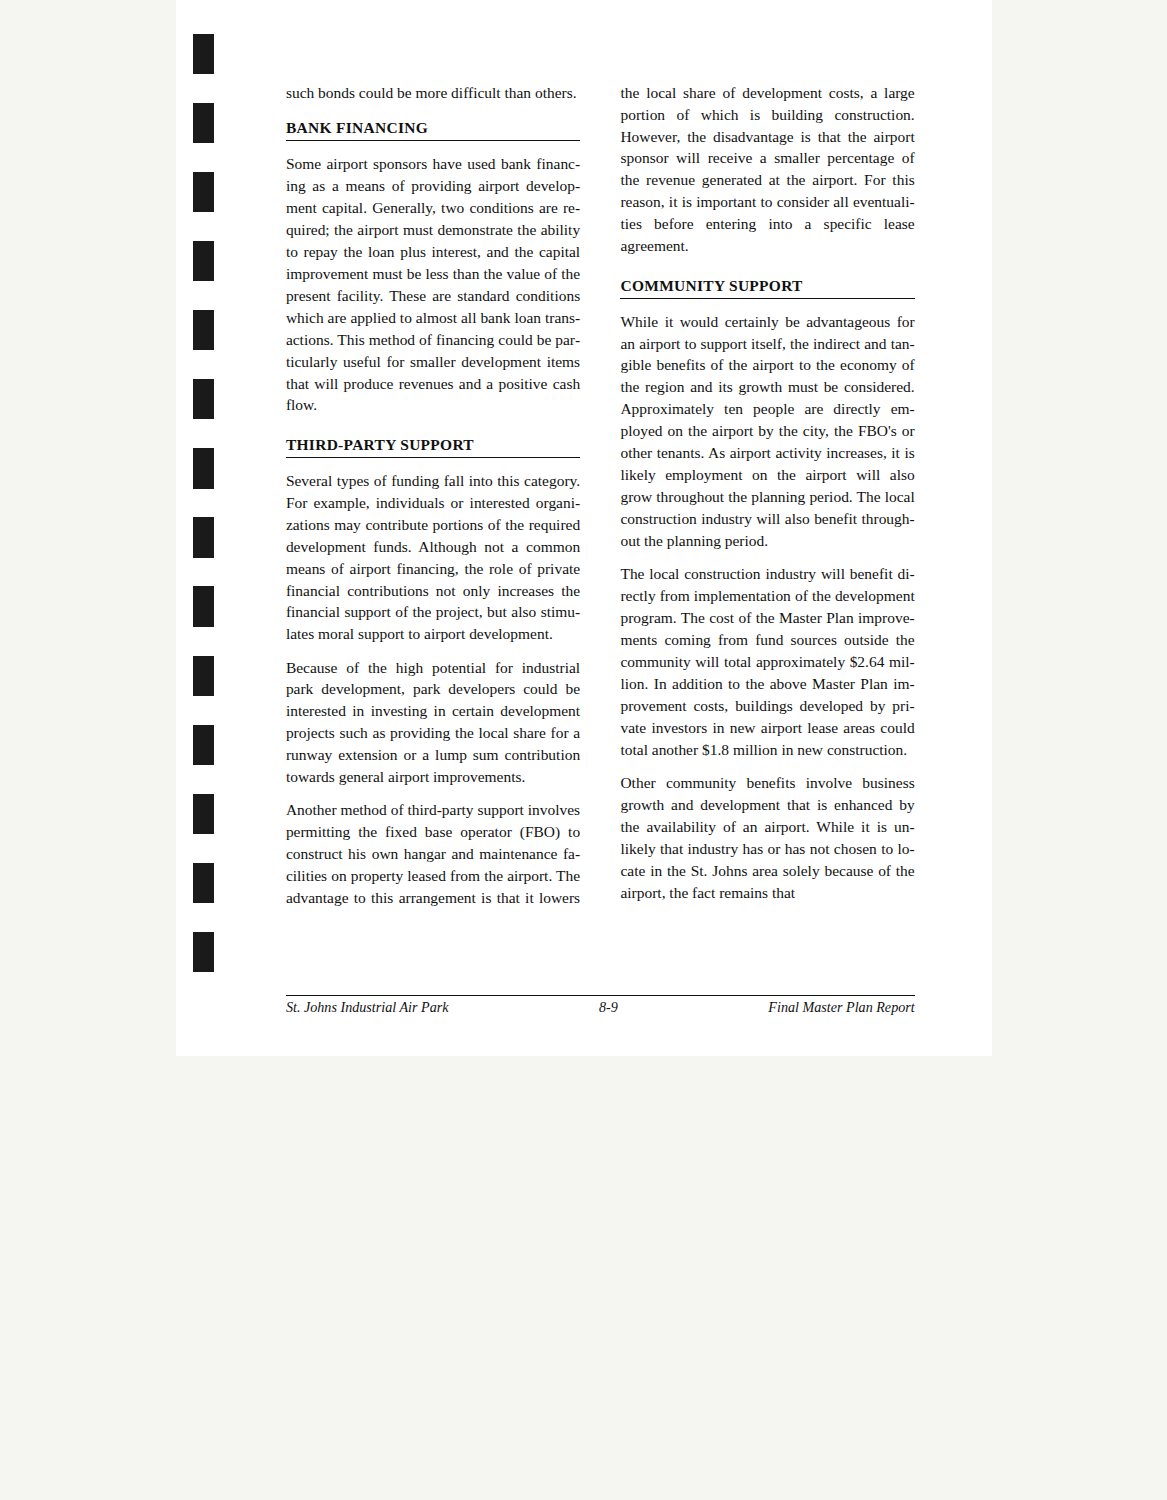such bonds could be more difficult than others.
BANK FINANCING
Some airport sponsors have used bank financing as a means of providing airport development capital. Generally, two conditions are required; the airport must demonstrate the ability to repay the loan plus interest, and the capital improvement must be less than the value of the present facility. These are standard conditions which are applied to almost all bank loan transactions. This method of financing could be particularly useful for smaller development items that will produce revenues and a positive cash flow.
THIRD-PARTY SUPPORT
Several types of funding fall into this category. For example, individuals or interested organizations may contribute portions of the required development funds. Although not a common means of airport financing, the role of private financial contributions not only increases the financial support of the project, but also stimulates moral support to airport development.
Because of the high potential for industrial park development, park developers could be interested in investing in certain development projects such as providing the local share for a runway extension or a lump sum contribution towards general airport improvements.
Another method of third-party support involves permitting the fixed base operator (FBO) to construct his own hangar and maintenance facilities on property leased from the airport. The advantage to this arrangement is that it lowers the local share of development costs, a large portion of which is building construction. However, the disadvantage is that the airport sponsor will receive a smaller percentage of the revenue generated at the airport. For this reason, it is important to consider all eventualities before entering into a specific lease agreement.
COMMUNITY SUPPORT
While it would certainly be advantageous for an airport to support itself, the indirect and tangible benefits of the airport to the economy of the region and its growth must be considered. Approximately ten people are directly employed on the airport by the city, the FBO's or other tenants. As airport activity increases, it is likely employment on the airport will also grow throughout the planning period. The local construction industry will also benefit throughout the planning period.
The local construction industry will benefit directly from implementation of the development program. The cost of the Master Plan improvements coming from fund sources outside the community will total approximately $2.64 million. In addition to the above Master Plan improvement costs, buildings developed by private investors in new airport lease areas could total another $1.8 million in new construction.
Other community benefits involve business growth and development that is enhanced by the availability of an airport. While it is unlikely that industry has or has not chosen to locate in the St. Johns area solely because of the airport, the fact remains that
St. Johns Industrial Air Park 8-9 Final Master Plan Report